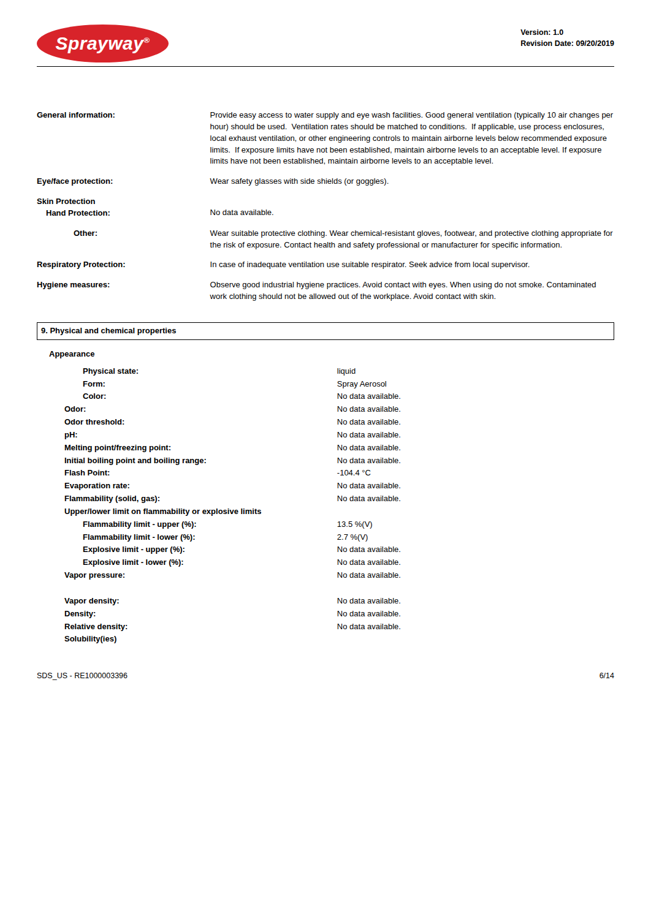Sprayway®
Version: 1.0
Revision Date: 09/20/2019
| General information: | Provide easy access to water supply and eye wash facilities. Good general ventilation (typically 10 air changes per hour) should be used. Ventilation rates should be matched to conditions. If applicable, use process enclosures, local exhaust ventilation, or other engineering controls to maintain airborne levels below recommended exposure limits. If exposure limits have not been established, maintain airborne levels to an acceptable level. If exposure limits have not been established, maintain airborne levels to an acceptable level. |
| Eye/face protection: | Wear safety glasses with side shields (or goggles). |
| Skin Protection Hand Protection: | No data available. |
| Other: | Wear suitable protective clothing. Wear chemical-resistant gloves, footwear, and protective clothing appropriate for the risk of exposure. Contact health and safety professional or manufacturer for specific information. |
| Respiratory Protection: | In case of inadequate ventilation use suitable respirator. Seek advice from local supervisor. |
| Hygiene measures: | Observe good industrial hygiene practices. Avoid contact with eyes. When using do not smoke. Contaminated work clothing should not be allowed out of the workplace. Avoid contact with skin. |
9. Physical and chemical properties
Appearance
| Physical state: | liquid |
| Form: | Spray Aerosol |
| Color: | No data available. |
| Odor: | No data available. |
| Odor threshold: | No data available. |
| pH: | No data available. |
| Melting point/freezing point: | No data available. |
| Initial boiling point and boiling range: | No data available. |
| Flash Point: | -104.4 °C |
| Evaporation rate: | No data available. |
| Flammability (solid, gas): | No data available. |
| Upper/lower limit on flammability or explosive limits |
| Flammability limit - upper (%): | 13.5 %(V) |
| Flammability limit - lower (%): | 2.7 %(V) |
| Explosive limit - upper (%): | No data available. |
| Explosive limit - lower (%): | No data available. |
| Vapor pressure: | No data available. |
| Vapor density: | No data available. |
| Density: | No data available. |
| Relative density: | No data available. |
| Solubility(ies) | |
SDS_US - RE1000003396
6/14